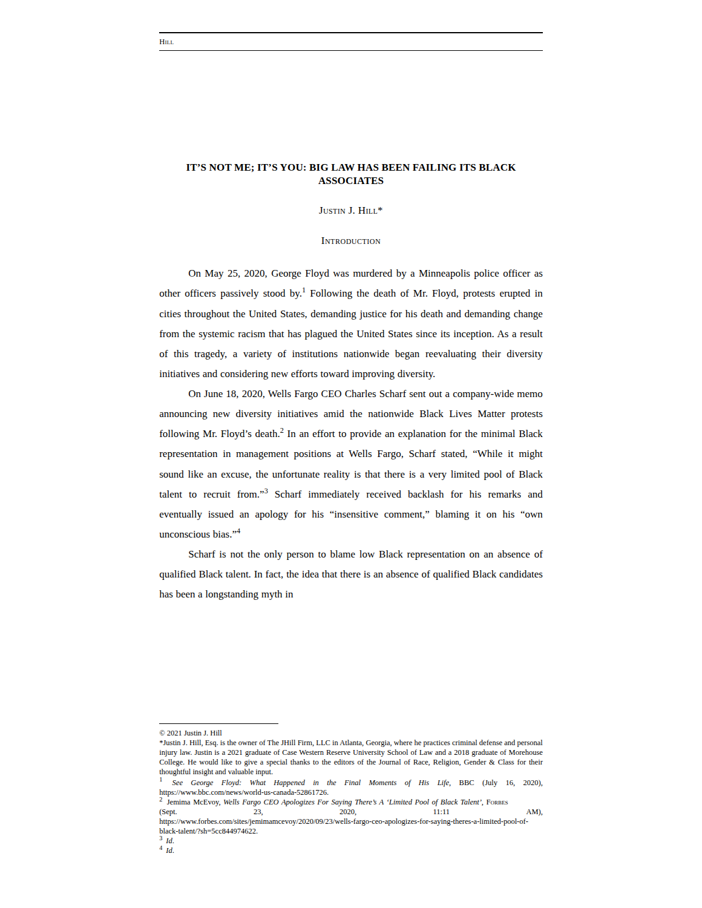Hill
It’s Not Me; It’s You: Big Law Has Been Failing Its Black Associates
Justin J. Hill*
Introduction
On May 25, 2020, George Floyd was murdered by a Minneapolis police officer as other officers passively stood by.1 Following the death of Mr. Floyd, protests erupted in cities throughout the United States, demanding justice for his death and demanding change from the systemic racism that has plagued the United States since its inception. As a result of this tragedy, a variety of institutions nationwide began reevaluating their diversity initiatives and considering new efforts toward improving diversity.
On June 18, 2020, Wells Fargo CEO Charles Scharf sent out a company-wide memo announcing new diversity initiatives amid the nationwide Black Lives Matter protests following Mr. Floyd’s death.2 In an effort to provide an explanation for the minimal Black representation in management positions at Wells Fargo, Scharf stated, “While it might sound like an excuse, the unfortunate reality is that there is a very limited pool of Black talent to recruit from.”3 Scharf immediately received backlash for his remarks and eventually issued an apology for his “insensitive comment,” blaming it on his “own unconscious bias.”4
Scharf is not the only person to blame low Black representation on an absence of qualified Black talent. In fact, the idea that there is an absence of qualified Black candidates has been a longstanding myth in
© 2021 Justin J. Hill
*Justin J. Hill, Esq. is the owner of The JHill Firm, LLC in Atlanta, Georgia, where he practices criminal defense and personal injury law. Justin is a 2021 graduate of Case Western Reserve University School of Law and a 2018 graduate of Morehouse College. He would like to give a special thanks to the editors of the Journal of Race, Religion, Gender & Class for their thoughtful insight and valuable input.
1 See George Floyd: What Happened in the Final Moments of His Life, BBC (July 16, 2020), https://www.bbc.com/news/world-us-canada-52861726.
2 Jemima McEvoy, Wells Fargo CEO Apologizes For Saying There’s A ‘Limited Pool of Black Talent’, Forbes (Sept. 23, 2020, 11:11 AM), https://www.forbes.com/sites/jemimamcevoy/2020/09/23/wells-fargo-ceo-apologizes-for-saying-theres-a-limited-pool-of-black-talent/?sh=5cc844974622.
3 Id.
4 Id.